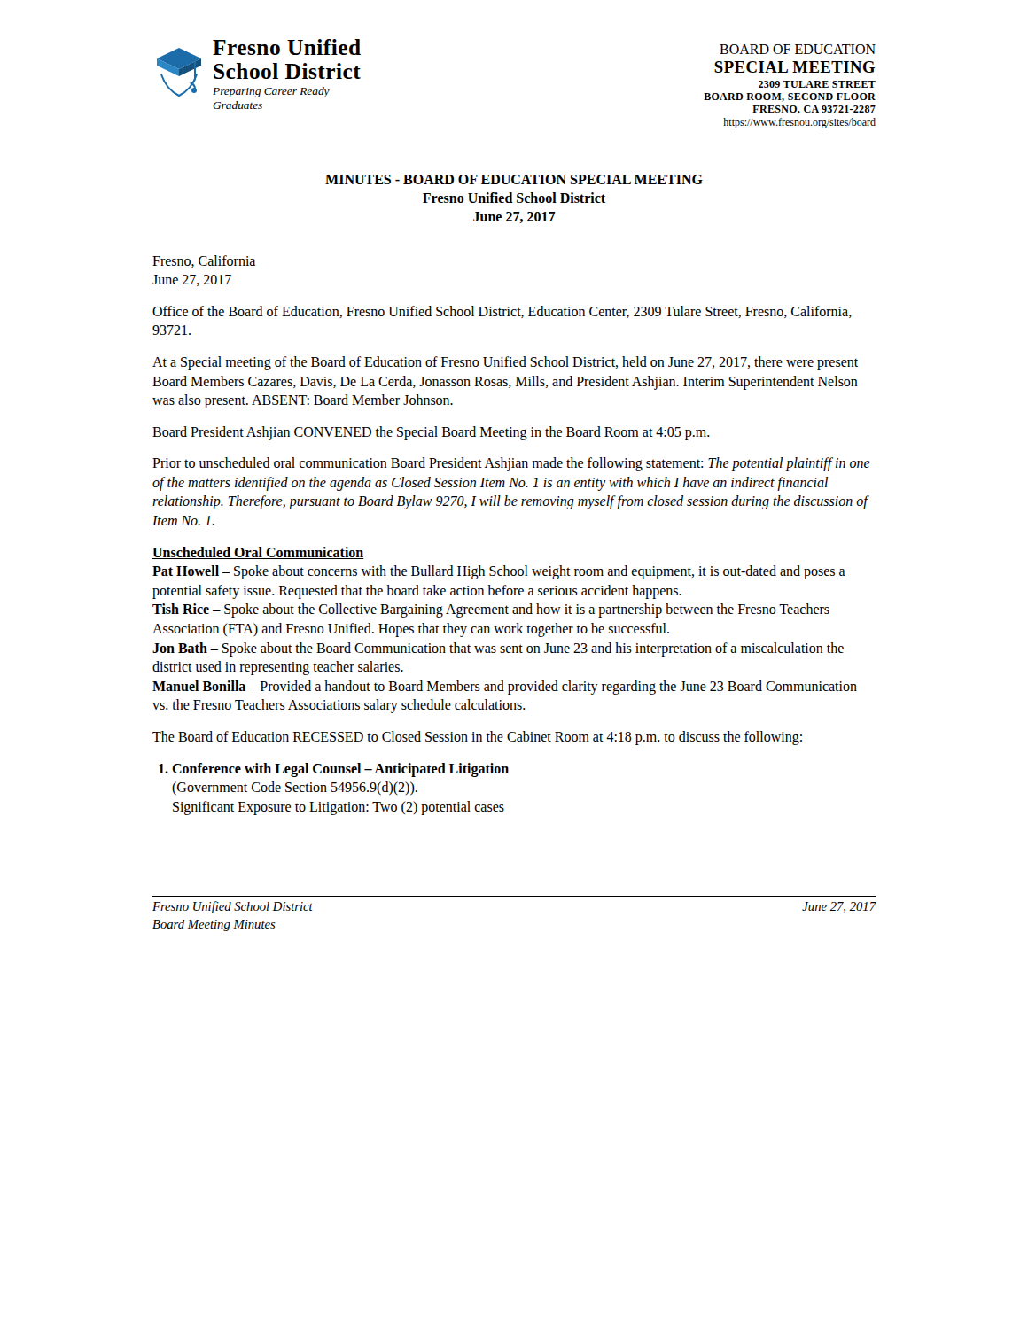Fresno Unified
School District
Preparing Career Ready
Graduates
BOARD OF EDUCATION
SPECIAL MEETING
2309 TULARE STREET
BOARD ROOM, SECOND FLOOR
FRESNO, CA 93721-2287
https://www.fresnou.org/sites/board
MINUTES - BOARD OF EDUCATION SPECIAL MEETING Fresno Unified School District June 27, 2017
Fresno, California
June 27, 2017
Office of the Board of Education, Fresno Unified School District, Education Center, 2309 Tulare Street, Fresno, California, 93721.
At a Special meeting of the Board of Education of Fresno Unified School District, held on June 27, 2017, there were present Board Members Cazares, Davis, De La Cerda, Jonasson Rosas, Mills, and President Ashjian. Interim Superintendent Nelson was also present. ABSENT: Board Member Johnson.
Board President Ashjian CONVENED the Special Board Meeting in the Board Room at 4:05 p.m.
Prior to unscheduled oral communication Board President Ashjian made the following statement: The potential plaintiff in one of the matters identified on the agenda as Closed Session Item No. 1 is an entity with which I have an indirect financial relationship. Therefore, pursuant to Board Bylaw 9270, I will be removing myself from closed session during the discussion of Item No. 1.
Unscheduled Oral Communication
Pat Howell – Spoke about concerns with the Bullard High School weight room and equipment, it is out-dated and poses a potential safety issue. Requested that the board take action before a serious accident happens.
Tish Rice – Spoke about the Collective Bargaining Agreement and how it is a partnership between the Fresno Teachers Association (FTA) and Fresno Unified. Hopes that they can work together to be successful.
Jon Bath – Spoke about the Board Communication that was sent on June 23 and his interpretation of a miscalculation the district used in representing teacher salaries.
Manuel Bonilla – Provided a handout to Board Members and provided clarity regarding the June 23 Board Communication vs. the Fresno Teachers Associations salary schedule calculations.
The Board of Education RECESSED to Closed Session in the Cabinet Room at 4:18 p.m. to discuss the following:
Conference with Legal Counsel – Anticipated Litigation (Government Code Section 54956.9(d)(2)). Significant Exposure to Litigation: Two (2) potential cases
Fresno Unified School District
June 27, 2017
Board Meeting Minutes